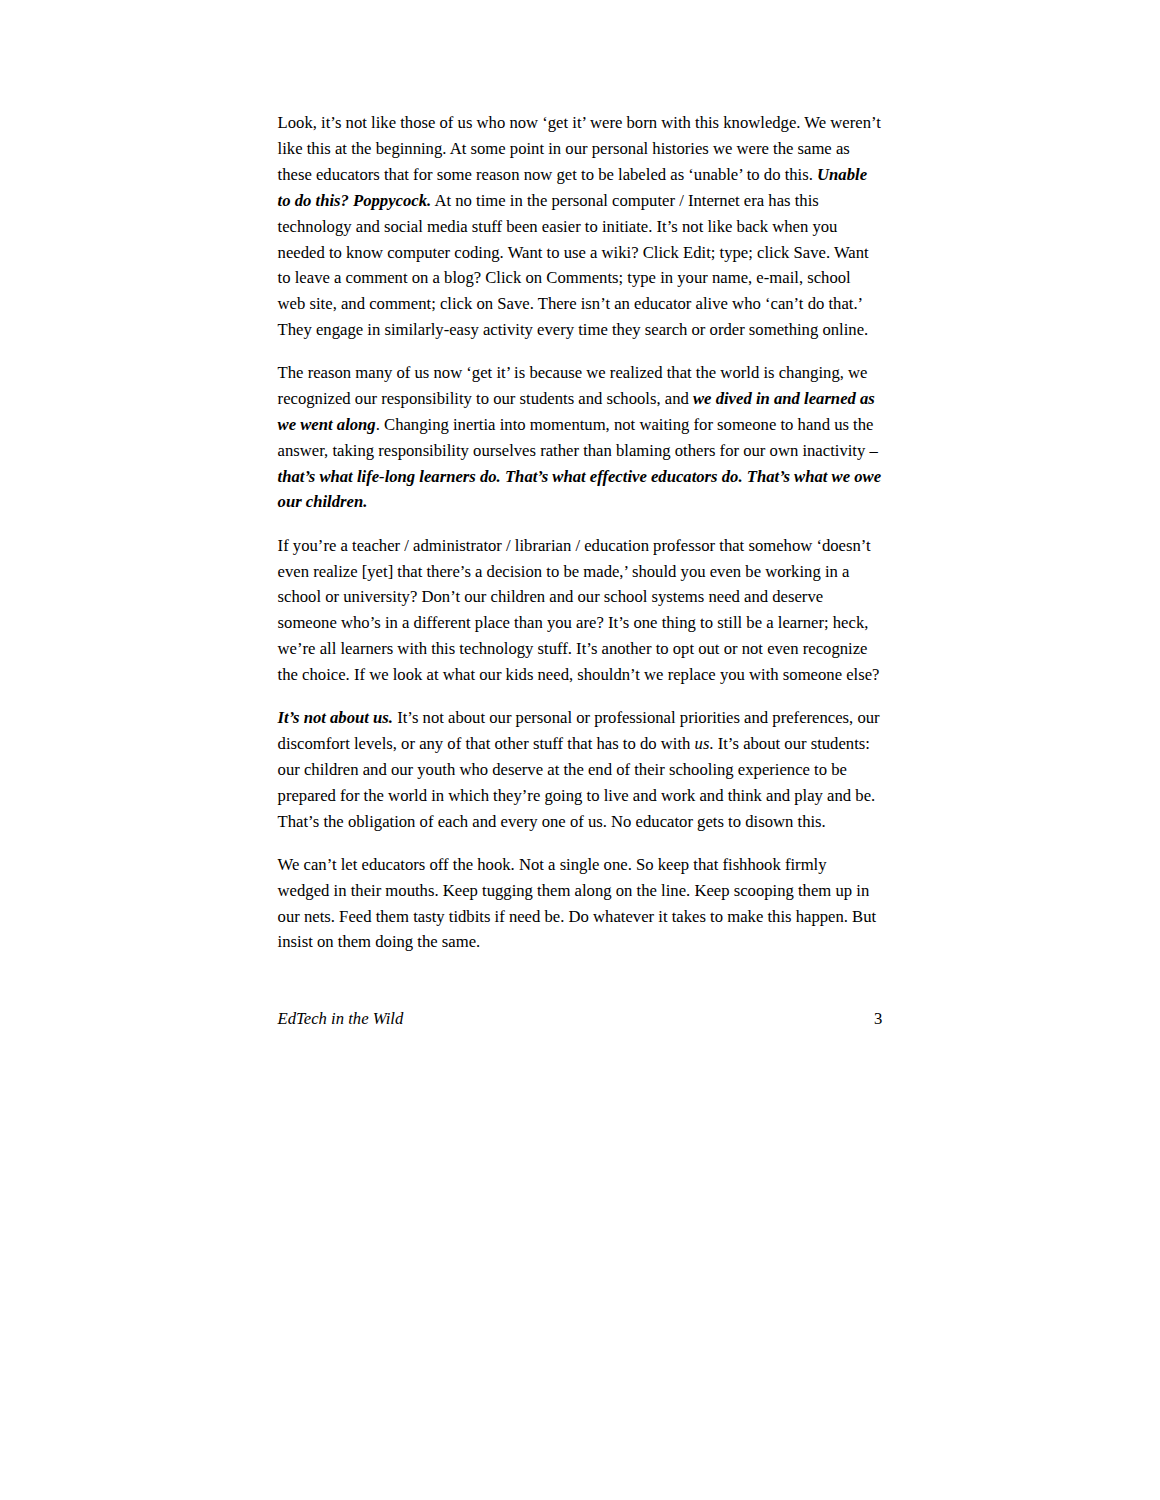Look, it’s not like those of us who now ‘get it’ were born with this knowledge. We weren’t like this at the beginning. At some point in our personal histories we were the same as these educators that for some reason now get to be labeled as ‘unable’ to do this. Unable to do this? Poppycock. At no time in the personal computer / Internet era has this technology and social media stuff been easier to initiate. It’s not like back when you needed to know computer coding. Want to use a wiki? Click Edit; type; click Save. Want to leave a comment on a blog? Click on Comments; type in your name, e-mail, school web site, and comment; click on Save. There isn’t an educator alive who ‘can’t do that.’ They engage in similarly-easy activity every time they search or order something online.
The reason many of us now ‘get it’ is because we realized that the world is changing, we recognized our responsibility to our students and schools, and we dived in and learned as we went along. Changing inertia into momentum, not waiting for someone to hand us the answer, taking responsibility ourselves rather than blaming others for our own inactivity – that’s what life-long learners do. That’s what effective educators do. That’s what we owe our children.
If you’re a teacher / administrator / librarian / education professor that somehow ‘doesn’t even realize [yet] that there’s a decision to be made,’ should you even be working in a school or university? Don’t our children and our school systems need and deserve someone who’s in a different place than you are? It’s one thing to still be a learner; heck, we’re all learners with this technology stuff. It’s another to opt out or not even recognize the choice. If we look at what our kids need, shouldn’t we replace you with someone else?
It’s not about us. It’s not about our personal or professional priorities and preferences, our discomfort levels, or any of that other stuff that has to do with us. It’s about our students: our children and our youth who deserve at the end of their schooling experience to be prepared for the world in which they’re going to live and work and think and play and be. That’s the obligation of each and every one of us. No educator gets to disown this.
We can’t let educators off the hook. Not a single one. So keep that fishhook firmly wedged in their mouths. Keep tugging them along on the line. Keep scooping them up in our nets. Feed them tasty tidbits if need be. Do whatever it takes to make this happen. But insist on them doing the same.
EdTech in the Wild 3